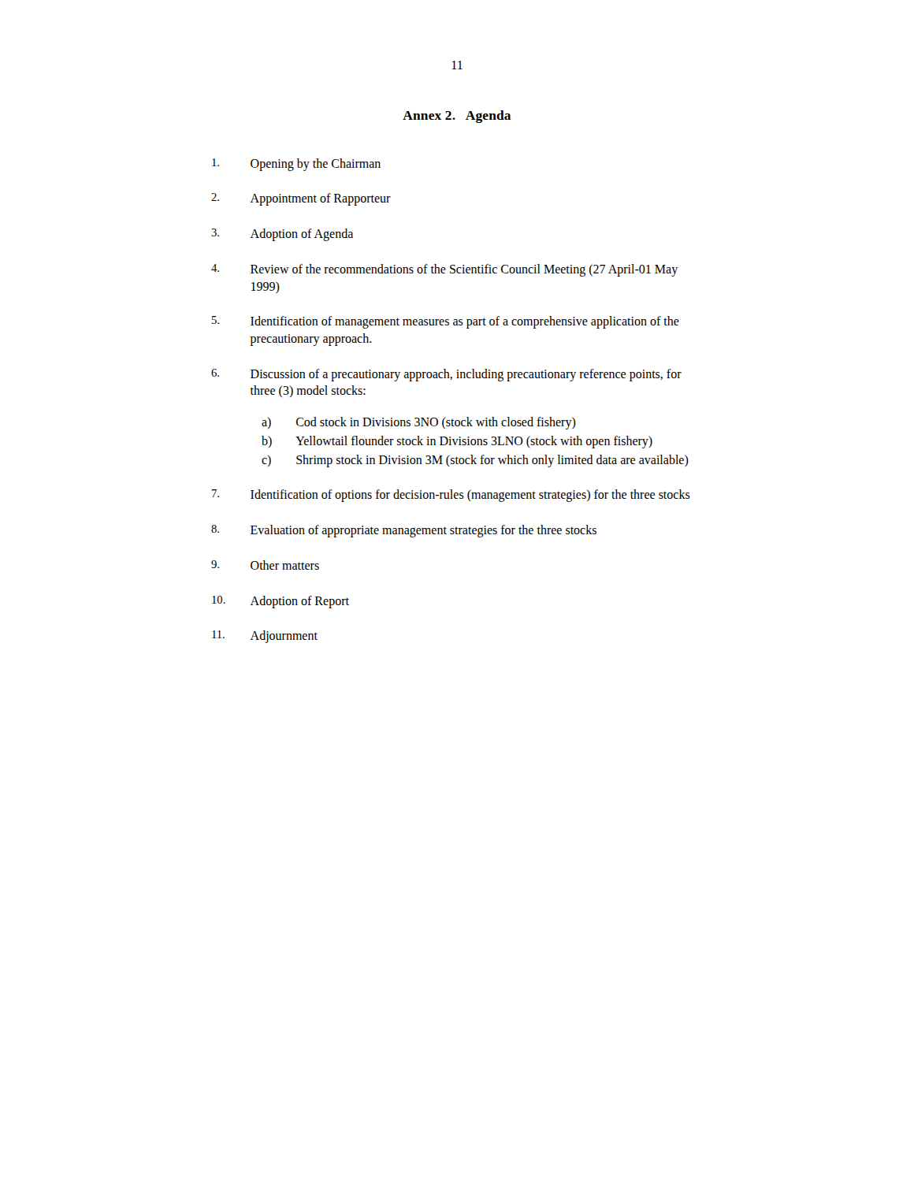11
Annex 2. Agenda
1. Opening by the Chairman
2. Appointment of Rapporteur
3. Adoption of Agenda
4. Review of the recommendations of the Scientific Council Meeting (27 April-01 May 1999)
5. Identification of management measures as part of a comprehensive application of the precautionary approach.
6. Discussion of a precautionary approach, including precautionary reference points, for three (3) model stocks:
a) Cod stock in Divisions 3NO (stock with closed fishery)
b) Yellowtail flounder stock in Divisions 3LNO (stock with open fishery)
c) Shrimp stock in Division 3M (stock for which only limited data are available)
7. Identification of options for decision-rules (management strategies) for the three stocks
8. Evaluation of appropriate management strategies for the three stocks
9. Other matters
10. Adoption of Report
11. Adjournment